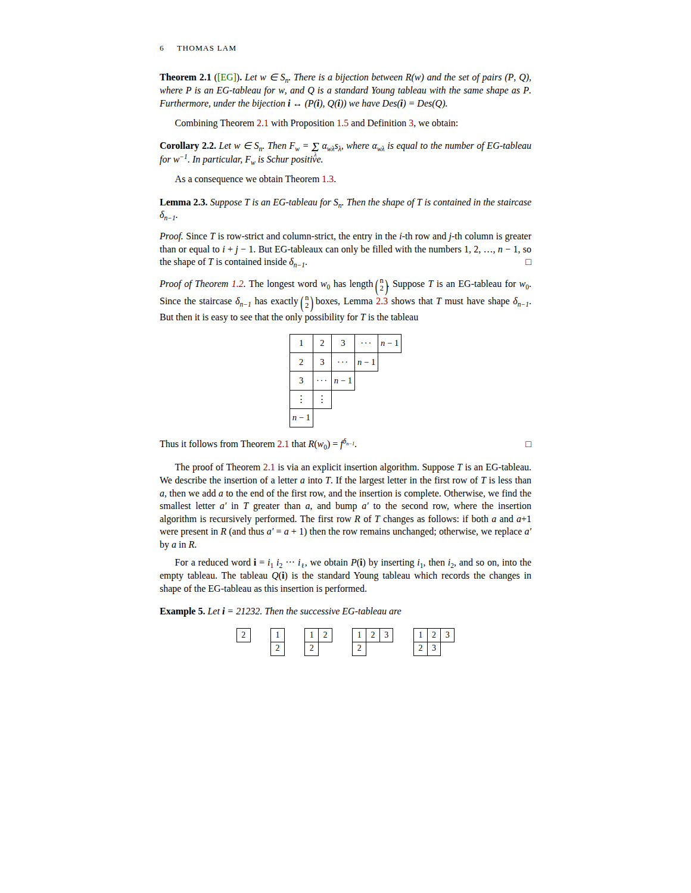6 Thomas Lam
Theorem 2.1 ([EG]). Let w ∈ Sn. There is a bijection between R(w) and the set of pairs (P, Q), where P is an EG-tableau for w, and Q is a standard Young tableau with the same shape as P. Furthermore, under the bijection i ↔ (P(i), Q(i)) we have Des(i) = Des(Q).
Combining Theorem 2.1 with Proposition 1.5 and Definition 3, we obtain:
Corollary 2.2. Let w ∈ Sn. Then Fw = Σλ αwλsλ, where αwλ is equal to the number of EG-tableau for w−1. In particular, Fw is Schur positive.
As a consequence we obtain Theorem 1.3.
Lemma 2.3. Suppose T is an EG-tableau for Sn. Then the shape of T is contained in the staircase δn−1.
Proof. Since T is row-strict and column-strict, the entry in the i-th row and j-th column is greater than or equal to i + j − 1. But EG-tableaux can only be filled with the numbers 1, 2, …, n − 1, so the shape of T is contained inside δn−1. □
Proof of Theorem 1.2. The longest word w0 has length (n
2). Suppose T is an EG-tableau for w0. Since the staircase δn−1 has exactly (n
2) boxes, Lemma 2.3 shows that T must have shape δn−1. But then it is easy to see that the only possibility for T is the tableau
| 1 | 2 | 3 | ··· | n − 1 |
| 2 | 3 | ··· | n − 1 | |
| 3 | ··· | n − 1 | | |
| ⋮ | ⋮ | | | |
| n − 1 | | | | |
Thus it follows from Theorem 2.1 that R(w0) = fδn−1. □
The proof of Theorem 2.1 is via an explicit insertion algorithm. Suppose T is an EG-tableau. We describe the insertion of a letter a into T. If the largest letter in the first row of T is less than a, then we add a to the end of the first row, and the insertion is complete. Otherwise, we find the smallest letter a′ in T greater than a, and bump a′ to the second row, where the insertion algorithm is recursively performed. The first row R of T changes as follows: if both a and a+1 were present in R (and thus a′ = a + 1) then the row remains unchanged; otherwise, we replace a′ by a in R.
For a reduced word i = i1 i2 ··· iℓ, we obtain P(i) by inserting i1, then i2, and so on, into the empty tableau. The tableau Q(i) is the standard Young tableau which records the changes in shape of the EG-tableau as this insertion is performed.
Example 5. Let i = 21232. Then the successive EG-tableau are
| 2 |
| 1 |
| 2 |
| 1 | 2 |
| 2 | |
| 1 | 2 | 3 |
| 2 | | |
| 1 | 2 | 3 |
| 2 | 3 | |